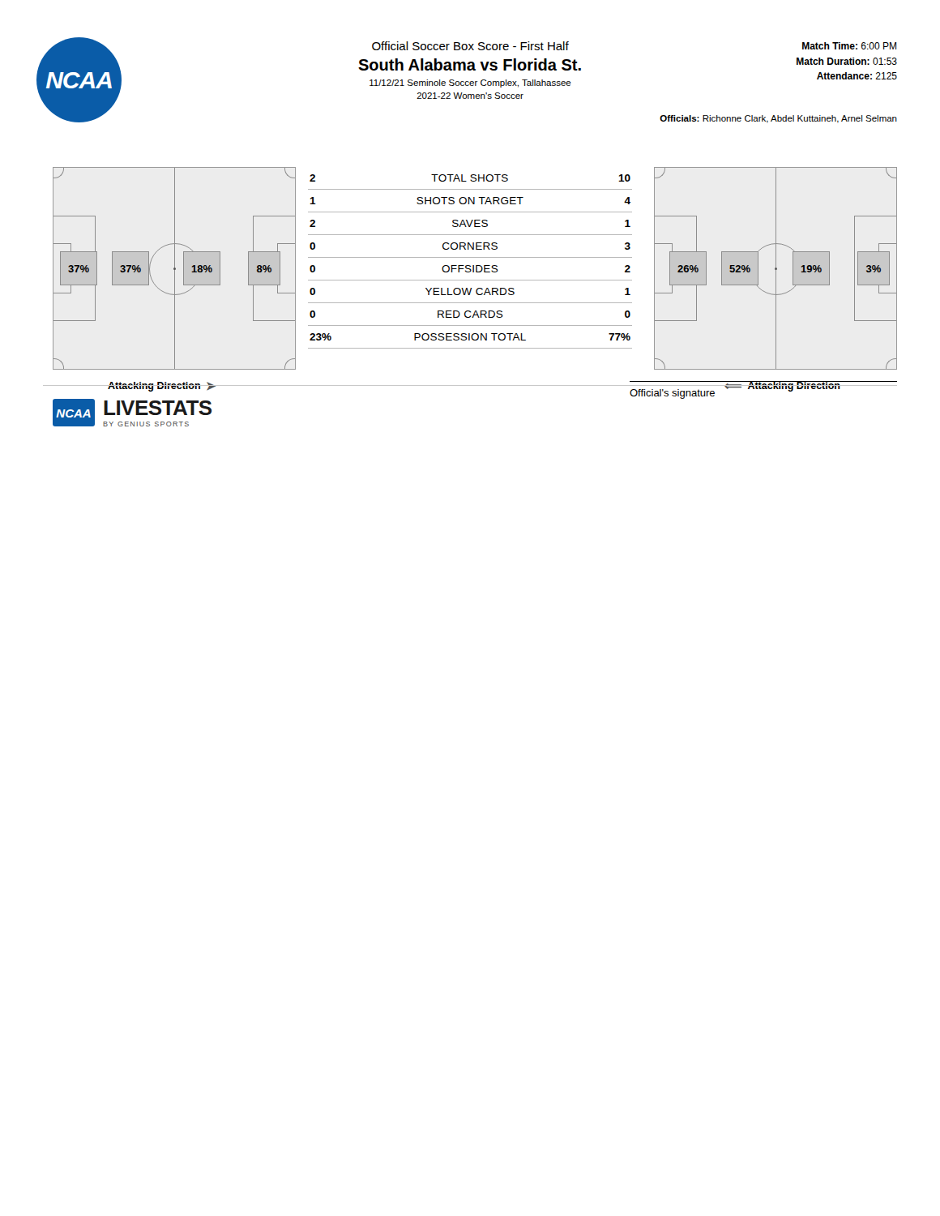NCAA
Official Soccer Box Score - First Half
South Alabama vs Florida St.
11/12/21 Seminole Soccer Complex, Tallahassee
2021-22 Women's Soccer
Match Time: 6:00 PM
Match Duration: 01:53
Attendance: 2125
Officials: Richonne Clark, Abdel Kuttaineh, Arnel Selman
37%
37%
18%
8%
Attacking Direction➤
| 2 | TOTAL SHOTS | 10 |
| 1 | SHOTS ON TARGET | 4 |
| 2 | SAVES | 1 |
| 0 | CORNERS | 3 |
| 0 | OFFSIDES | 2 |
| 0 | YELLOW CARDS | 1 |
| 0 | RED CARDS | 0 |
| 23% | POSSESSION TOTAL | 77% |
26%
52%
19%
3%
⟸Attacking Direction
Official's signature
NCAA
LIVESTATS
BY GENIUS SPORTS